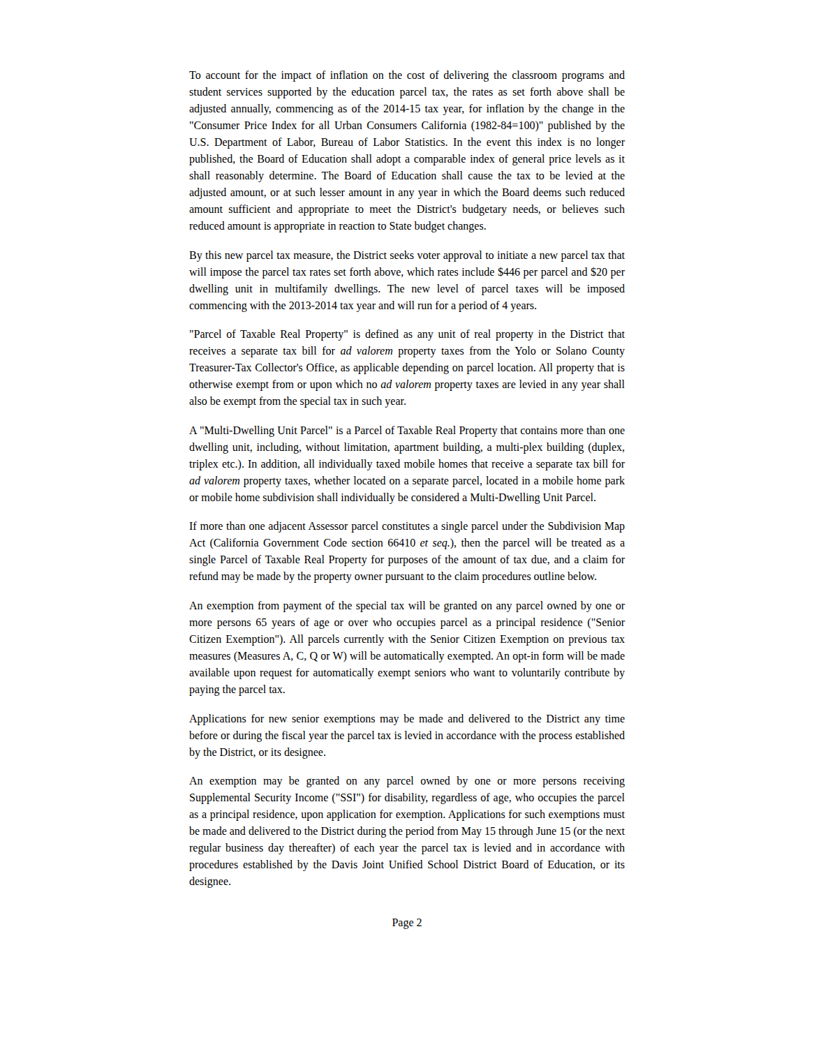To account for the impact of inflation on the cost of delivering the classroom programs and student services supported by the education parcel tax, the rates as set forth above shall be adjusted annually, commencing as of the 2014-15 tax year, for inflation by the change in the "Consumer Price Index for all Urban Consumers California (1982-84=100)" published by the U.S. Department of Labor, Bureau of Labor Statistics. In the event this index is no longer published, the Board of Education shall adopt a comparable index of general price levels as it shall reasonably determine. The Board of Education shall cause the tax to be levied at the adjusted amount, or at such lesser amount in any year in which the Board deems such reduced amount sufficient and appropriate to meet the District's budgetary needs, or believes such reduced amount is appropriate in reaction to State budget changes.
By this new parcel tax measure, the District seeks voter approval to initiate a new parcel tax that will impose the parcel tax rates set forth above, which rates include $446 per parcel and $20 per dwelling unit in multifamily dwellings. The new level of parcel taxes will be imposed commencing with the 2013-2014 tax year and will run for a period of 4 years.
"Parcel of Taxable Real Property" is defined as any unit of real property in the District that receives a separate tax bill for ad valorem property taxes from the Yolo or Solano County Treasurer-Tax Collector's Office, as applicable depending on parcel location. All property that is otherwise exempt from or upon which no ad valorem property taxes are levied in any year shall also be exempt from the special tax in such year.
A "Multi-Dwelling Unit Parcel" is a Parcel of Taxable Real Property that contains more than one dwelling unit, including, without limitation, apartment building, a multi-plex building (duplex, triplex etc.). In addition, all individually taxed mobile homes that receive a separate tax bill for ad valorem property taxes, whether located on a separate parcel, located in a mobile home park or mobile home subdivision shall individually be considered a Multi-Dwelling Unit Parcel.
If more than one adjacent Assessor parcel constitutes a single parcel under the Subdivision Map Act (California Government Code section 66410 et seq.), then the parcel will be treated as a single Parcel of Taxable Real Property for purposes of the amount of tax due, and a claim for refund may be made by the property owner pursuant to the claim procedures outline below.
An exemption from payment of the special tax will be granted on any parcel owned by one or more persons 65 years of age or over who occupies parcel as a principal residence ("Senior Citizen Exemption"). All parcels currently with the Senior Citizen Exemption on previous tax measures (Measures A, C, Q or W) will be automatically exempted. An opt-in form will be made available upon request for automatically exempt seniors who want to voluntarily contribute by paying the parcel tax.
Applications for new senior exemptions may be made and delivered to the District any time before or during the fiscal year the parcel tax is levied in accordance with the process established by the District, or its designee.
An exemption may be granted on any parcel owned by one or more persons receiving Supplemental Security Income ("SSI") for disability, regardless of age, who occupies the parcel as a principal residence, upon application for exemption. Applications for such exemptions must be made and delivered to the District during the period from May 15 through June 15 (or the next regular business day thereafter) of each year the parcel tax is levied and in accordance with procedures established by the Davis Joint Unified School District Board of Education, or its designee.
Page 2